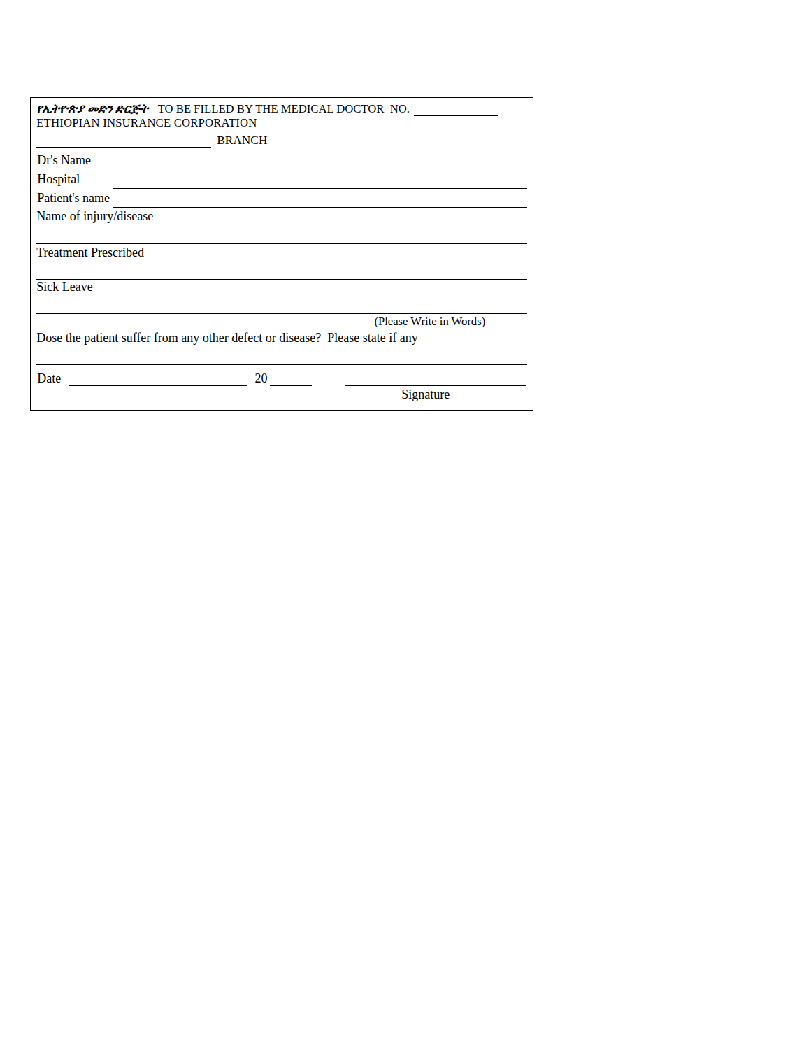| የኢትዮጵያ መድን ድርጅት | TO BE FILLED BY THE MEDICAL DOCTOR NO. |
| ETHIOPIAN INSURANCE CORPORATION |
BRANCH
| Dr's Name | |
| Hospital | |
| Patient's name | |
Name of injury/disease
Treatment Prescribed
Sick Leave
(Please Write in Words)
Dose the patient suffer from any other defect or disease? Please state if any
| Date | 20 | |
| | Signature |